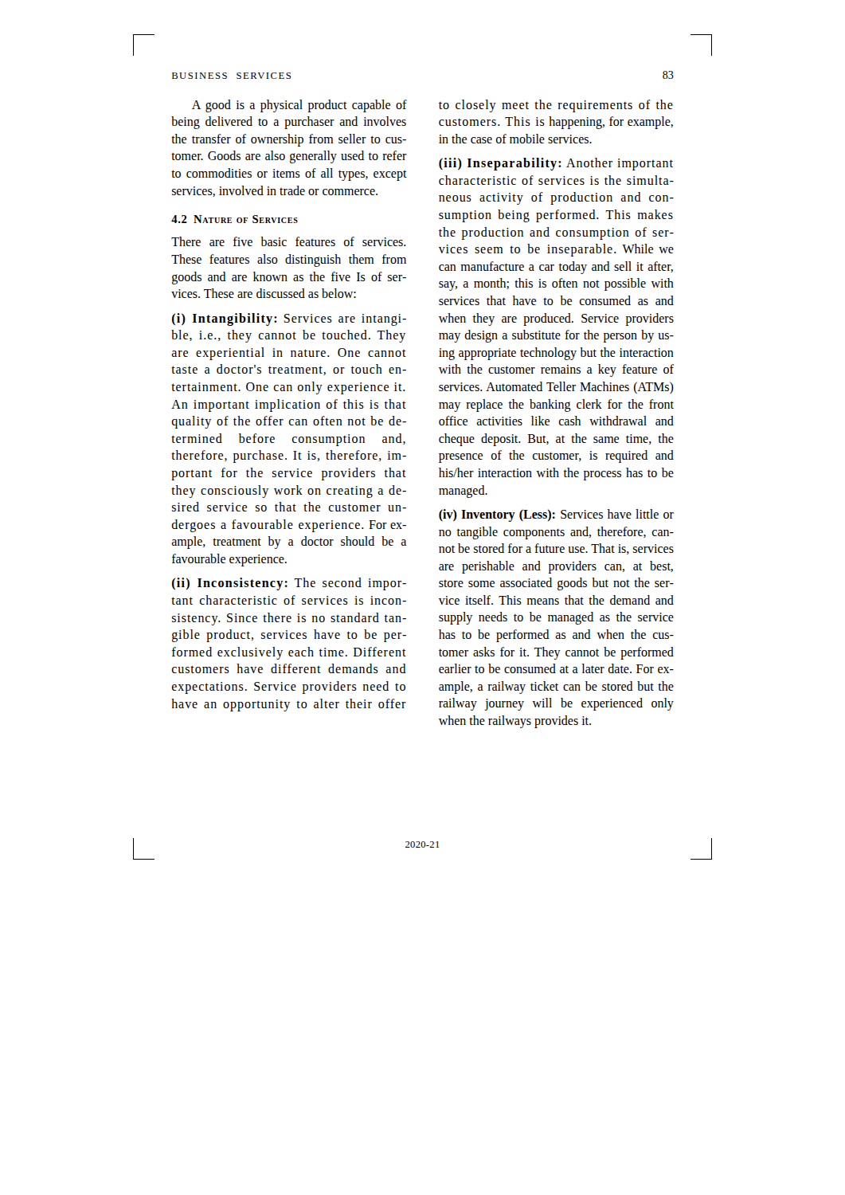Business Services 83
A good is a physical product capable of being delivered to a purchaser and involves the transfer of ownership from seller to customer. Goods are also generally used to refer to commodities or items of all types, except services, involved in trade or commerce.
4.2 Nature of Services
There are five basic features of services. These features also distinguish them from goods and are known as the five Is of services. These are discussed as below:
(i) Intangibility: Services are intangible, i.e., they cannot be touched. They are experiential in nature. One cannot taste a doctor's treatment, or touch entertainment. One can only experience it. An important implication of this is that quality of the offer can often not be determined before consumption and, therefore, purchase. It is, therefore, important for the service providers that they consciously work on creating a desired service so that the customer undergoes a favourable experience. For example, treatment by a doctor should be a favourable experience.
(ii) Inconsistency: The second important characteristic of services is inconsistency. Since there is no standard tangible product, services have to be performed exclusively each time. Different customers have different demands and expectations. Service providers need to have an opportunity to alter their offer to closely meet the requirements of the customers. This is happening, for example, in the case of mobile services.
(iii) Inseparability: Another important characteristic of services is the simultaneous activity of production and consumption being performed. This makes the production and consumption of services seem to be inseparable. While we can manufacture a car today and sell it after, say, a month; this is often not possible with services that have to be consumed as and when they are produced. Service providers may design a substitute for the person by using appropriate technology but the interaction with the customer remains a key feature of services. Automated Teller Machines (ATMs) may replace the banking clerk for the front office activities like cash withdrawal and cheque deposit. But, at the same time, the presence of the customer, is required and his/her interaction with the process has to be managed.
(iv) Inventory (Less): Services have little or no tangible components and, therefore, cannot be stored for a future use. That is, services are perishable and providers can, at best, store some associated goods but not the service itself. This means that the demand and supply needs to be managed as the service has to be performed as and when the customer asks for it. They cannot be performed earlier to be consumed at a later date. For example, a railway ticket can be stored but the railway journey will be experienced only when the railways provides it.
2020-21